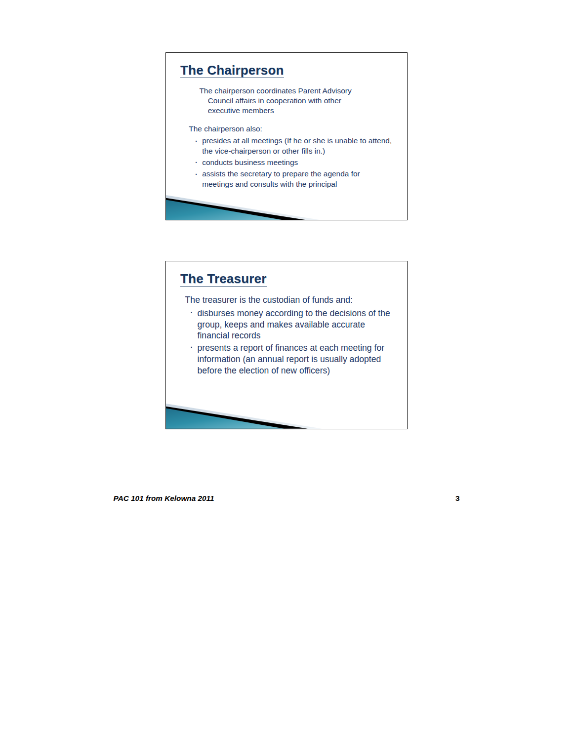The Chairperson
The chairperson coordinates Parent AdvisoryCouncil affairs in cooperation with other executive members
The chairperson also:
presides at all meetings (If he or she is unable to attend, the vice-chairperson or other fills in.)
conducts business meetings
assists the secretary to prepare the agenda for meetings and consults with the principal
The Treasurer
The treasurer is the custodian of funds and:
disburses money according to the decisions of the group, keeps and makes available accurate financial records
presents a report of finances at each meeting for information (an annual report is usually adopted before the election of new officers)
PAC 101 from Kelowna 2011
3